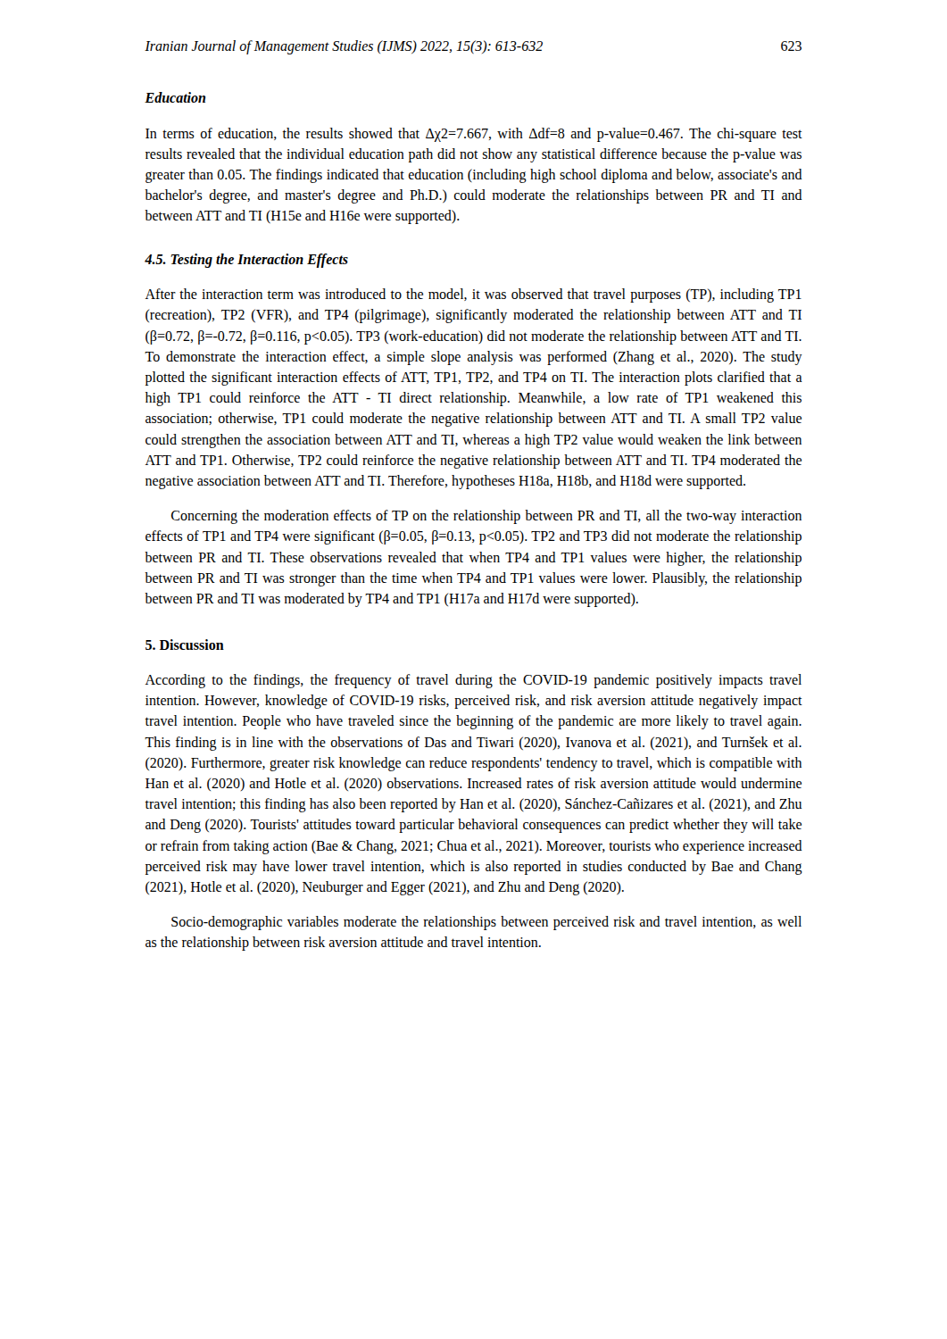Iranian Journal of Management Studies (IJMS) 2022, 15(3): 613-632 623
Education
In terms of education, the results showed that Δχ2=7.667, with Δdf=8 and p-value=0.467. The chi-square test results revealed that the individual education path did not show any statistical difference because the p-value was greater than 0.05. The findings indicated that education (including high school diploma and below, associate's and bachelor's degree, and master's degree and Ph.D.) could moderate the relationships between PR and TI and between ATT and TI (H15e and H16e were supported).
4.5. Testing the Interaction Effects
After the interaction term was introduced to the model, it was observed that travel purposes (TP), including TP1 (recreation), TP2 (VFR), and TP4 (pilgrimage), significantly moderated the relationship between ATT and TI (β=0.72, β=-0.72, β=0.116, p<0.05). TP3 (work-education) did not moderate the relationship between ATT and TI. To demonstrate the interaction effect, a simple slope analysis was performed (Zhang et al., 2020). The study plotted the significant interaction effects of ATT, TP1, TP2, and TP4 on TI. The interaction plots clarified that a high TP1 could reinforce the ATT - TI direct relationship. Meanwhile, a low rate of TP1 weakened this association; otherwise, TP1 could moderate the negative relationship between ATT and TI. A small TP2 value could strengthen the association between ATT and TI, whereas a high TP2 value would weaken the link between ATT and TP1. Otherwise, TP2 could reinforce the negative relationship between ATT and TI. TP4 moderated the negative association between ATT and TI. Therefore, hypotheses H18a, H18b, and H18d were supported.
Concerning the moderation effects of TP on the relationship between PR and TI, all the two-way interaction effects of TP1 and TP4 were significant (β=0.05, β=0.13, p<0.05). TP2 and TP3 did not moderate the relationship between PR and TI. These observations revealed that when TP4 and TP1 values were higher, the relationship between PR and TI was stronger than the time when TP4 and TP1 values were lower. Plausibly, the relationship between PR and TI was moderated by TP4 and TP1 (H17a and H17d were supported).
5. Discussion
According to the findings, the frequency of travel during the COVID-19 pandemic positively impacts travel intention. However, knowledge of COVID-19 risks, perceived risk, and risk aversion attitude negatively impact travel intention. People who have traveled since the beginning of the pandemic are more likely to travel again. This finding is in line with the observations of Das and Tiwari (2020), Ivanova et al. (2021), and Turnšek et al. (2020). Furthermore, greater risk knowledge can reduce respondents' tendency to travel, which is compatible with Han et al. (2020) and Hotle et al. (2020) observations. Increased rates of risk aversion attitude would undermine travel intention; this finding has also been reported by Han et al. (2020), Sánchez-Cañizares et al. (2021), and Zhu and Deng (2020). Tourists' attitudes toward particular behavioral consequences can predict whether they will take or refrain from taking action (Bae & Chang, 2021; Chua et al., 2021). Moreover, tourists who experience increased perceived risk may have lower travel intention, which is also reported in studies conducted by Bae and Chang (2021), Hotle et al. (2020), Neuburger and Egger (2021), and Zhu and Deng (2020).
Socio-demographic variables moderate the relationships between perceived risk and travel intention, as well as the relationship between risk aversion attitude and travel intention.